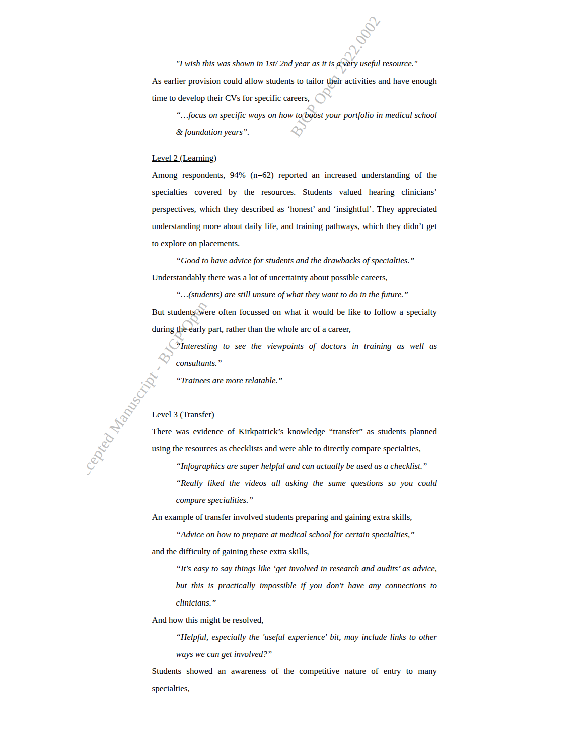Accepted Manuscript - BJGP Open
BJGP Open 2022.0002
"I wish this was shown in 1st/ 2nd year as it is a very useful resource."
As earlier provision could allow students to tailor their activities and have enough time to develop their CVs for specific careers,
“…focus on specific ways on how to boost your portfolio in medical school & foundation years”.
Level 2 (Learning)
Among respondents, 94% (n=62) reported an increased understanding of the specialties covered by the resources. Students valued hearing clinicians’ perspectives, which they described as ‘honest’ and ‘insightful’. They appreciated understanding more about daily life, and training pathways, which they didn’t get to explore on placements.
“Good to have advice for students and the drawbacks of specialties.”
Understandably there was a lot of uncertainty about possible careers,
“…(students) are still unsure of what they want to do in the future.”
But students were often focussed on what it would be like to follow a specialty during the early part, rather than the whole arc of a career,
“Interesting to see the viewpoints of doctors in training as well as consultants.”
“Trainees are more relatable.”
Level 3 (Transfer)
There was evidence of Kirkpatrick’s knowledge “transfer” as students planned using the resources as checklists and were able to directly compare specialties,
“Infographics are super helpful and can actually be used as a checklist.”
“Really liked the videos all asking the same questions so you could compare specialities.”
An example of transfer involved students preparing and gaining extra skills,
“Advice on how to prepare at medical school for certain specialties,”
and the difficulty of gaining these extra skills,
“It's easy to say things like ‘get involved in research and audits’ as advice, but this is practically impossible if you don't have any connections to clinicians.”
And how this might be resolved,
“Helpful, especially the 'useful experience' bit, may include links to other ways we can get involved?”
Students showed an awareness of the competitive nature of entry to many specialties,